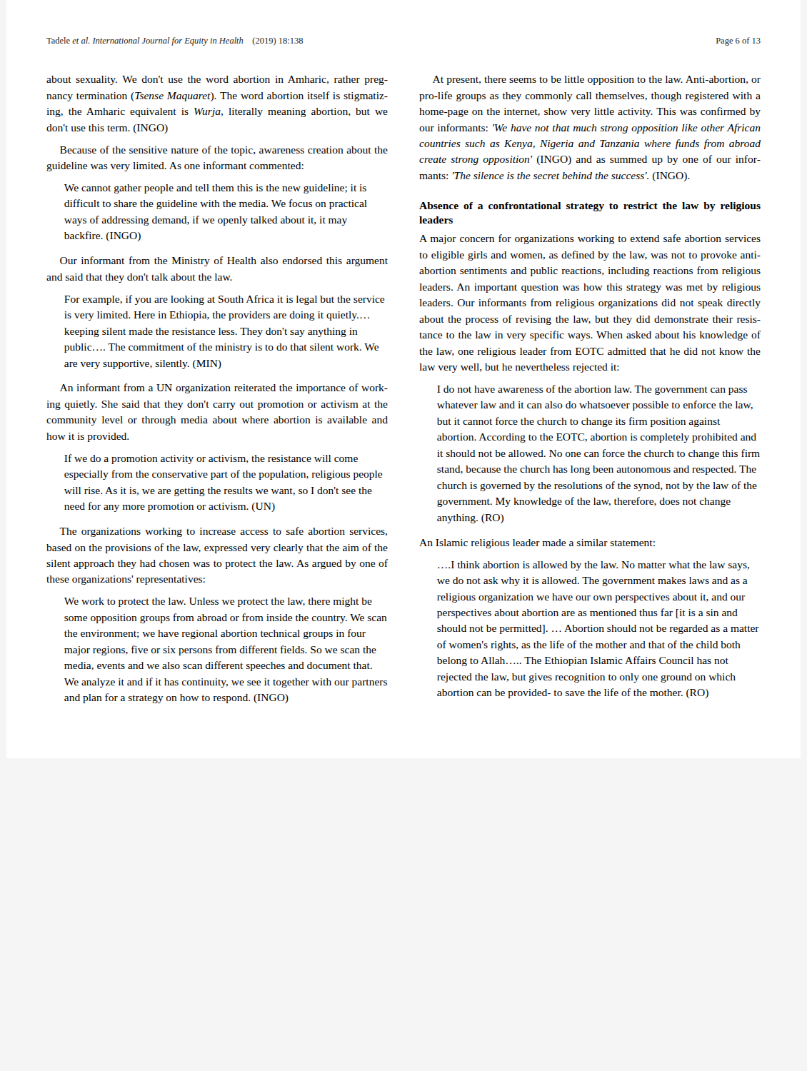Tadele et al. International Journal for Equity in Health (2019) 18:138
Page 6 of 13
about sexuality. We don't use the word abortion in Amharic, rather pregnancy termination (Tsense Maquaret). The word abortion itself is stigmatizing, the Amharic equivalent is Wurja, literally meaning abortion, but we don't use this term. (INGO)
Because of the sensitive nature of the topic, awareness creation about the guideline was very limited. As one informant commented:
We cannot gather people and tell them this is the new guideline; it is difficult to share the guideline with the media. We focus on practical ways of addressing demand, if we openly talked about it, it may backfire. (INGO)
Our informant from the Ministry of Health also endorsed this argument and said that they don't talk about the law.
For example, if you are looking at South Africa it is legal but the service is very limited. Here in Ethiopia, the providers are doing it quietly.… keeping silent made the resistance less. They don't say anything in public…. The commitment of the ministry is to do that silent work. We are very supportive, silently. (MIN)
An informant from a UN organization reiterated the importance of working quietly. She said that they don't carry out promotion or activism at the community level or through media about where abortion is available and how it is provided.
If we do a promotion activity or activism, the resistance will come especially from the conservative part of the population, religious people will rise. As it is, we are getting the results we want, so I don't see the need for any more promotion or activism. (UN)
The organizations working to increase access to safe abortion services, based on the provisions of the law, expressed very clearly that the aim of the silent approach they had chosen was to protect the law. As argued by one of these organizations' representatives:
We work to protect the law. Unless we protect the law, there might be some opposition groups from abroad or from inside the country. We scan the environment; we have regional abortion technical groups in four major regions, five or six persons from different fields. So we scan the media, events and we also scan different speeches and document that. We analyze it and if it has continuity, we see it together with our partners and plan for a strategy on how to respond. (INGO)
At present, there seems to be little opposition to the law. Anti-abortion, or pro-life groups as they commonly call themselves, though registered with a home-page on the internet, show very little activity. This was confirmed by our informants: 'We have not that much strong opposition like other African countries such as Kenya, Nigeria and Tanzania where funds from abroad create strong opposition' (INGO) and as summed up by one of our informants: 'The silence is the secret behind the success'. (INGO).
Absence of a confrontational strategy to restrict the law by religious leaders
A major concern for organizations working to extend safe abortion services to eligible girls and women, as defined by the law, was not to provoke anti-abortion sentiments and public reactions, including reactions from religious leaders. An important question was how this strategy was met by religious leaders. Our informants from religious organizations did not speak directly about the process of revising the law, but they did demonstrate their resistance to the law in very specific ways. When asked about his knowledge of the law, one religious leader from EOTC admitted that he did not know the law very well, but he nevertheless rejected it:
I do not have awareness of the abortion law. The government can pass whatever law and it can also do whatsoever possible to enforce the law, but it cannot force the church to change its firm position against abortion. According to the EOTC, abortion is completely prohibited and it should not be allowed. No one can force the church to change this firm stand, because the church has long been autonomous and respected. The church is governed by the resolutions of the synod, not by the law of the government. My knowledge of the law, therefore, does not change anything. (RO)
An Islamic religious leader made a similar statement:
….I think abortion is allowed by the law. No matter what the law says, we do not ask why it is allowed. The government makes laws and as a religious organization we have our own perspectives about it, and our perspectives about abortion are as mentioned thus far [it is a sin and should not be permitted]. … Abortion should not be regarded as a matter of women's rights, as the life of the mother and that of the child both belong to Allah….. The Ethiopian Islamic Affairs Council has not rejected the law, but gives recognition to only one ground on which abortion can be provided- to save the life of the mother. (RO)